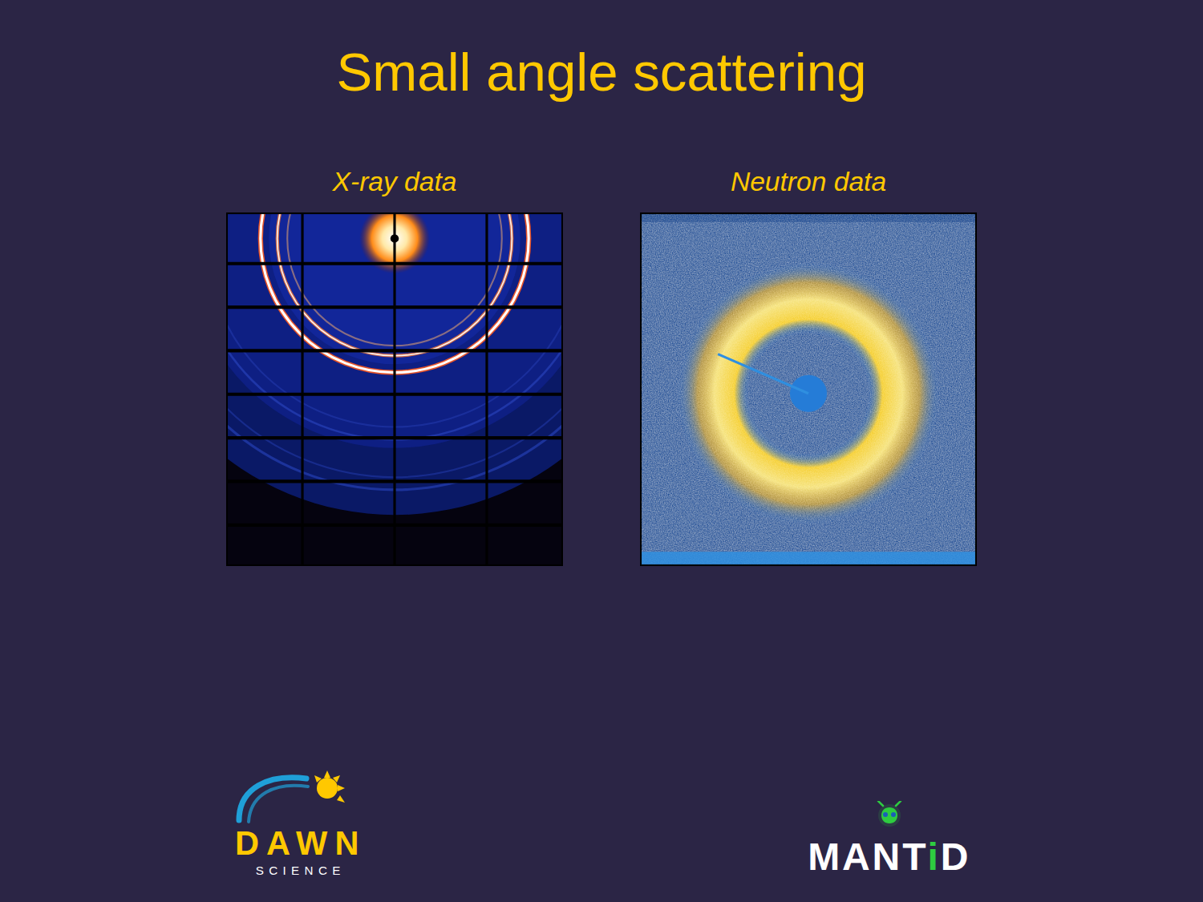Small angle scattering
X-ray data
Neutron data
DAWN SCIENCE
MANTi D